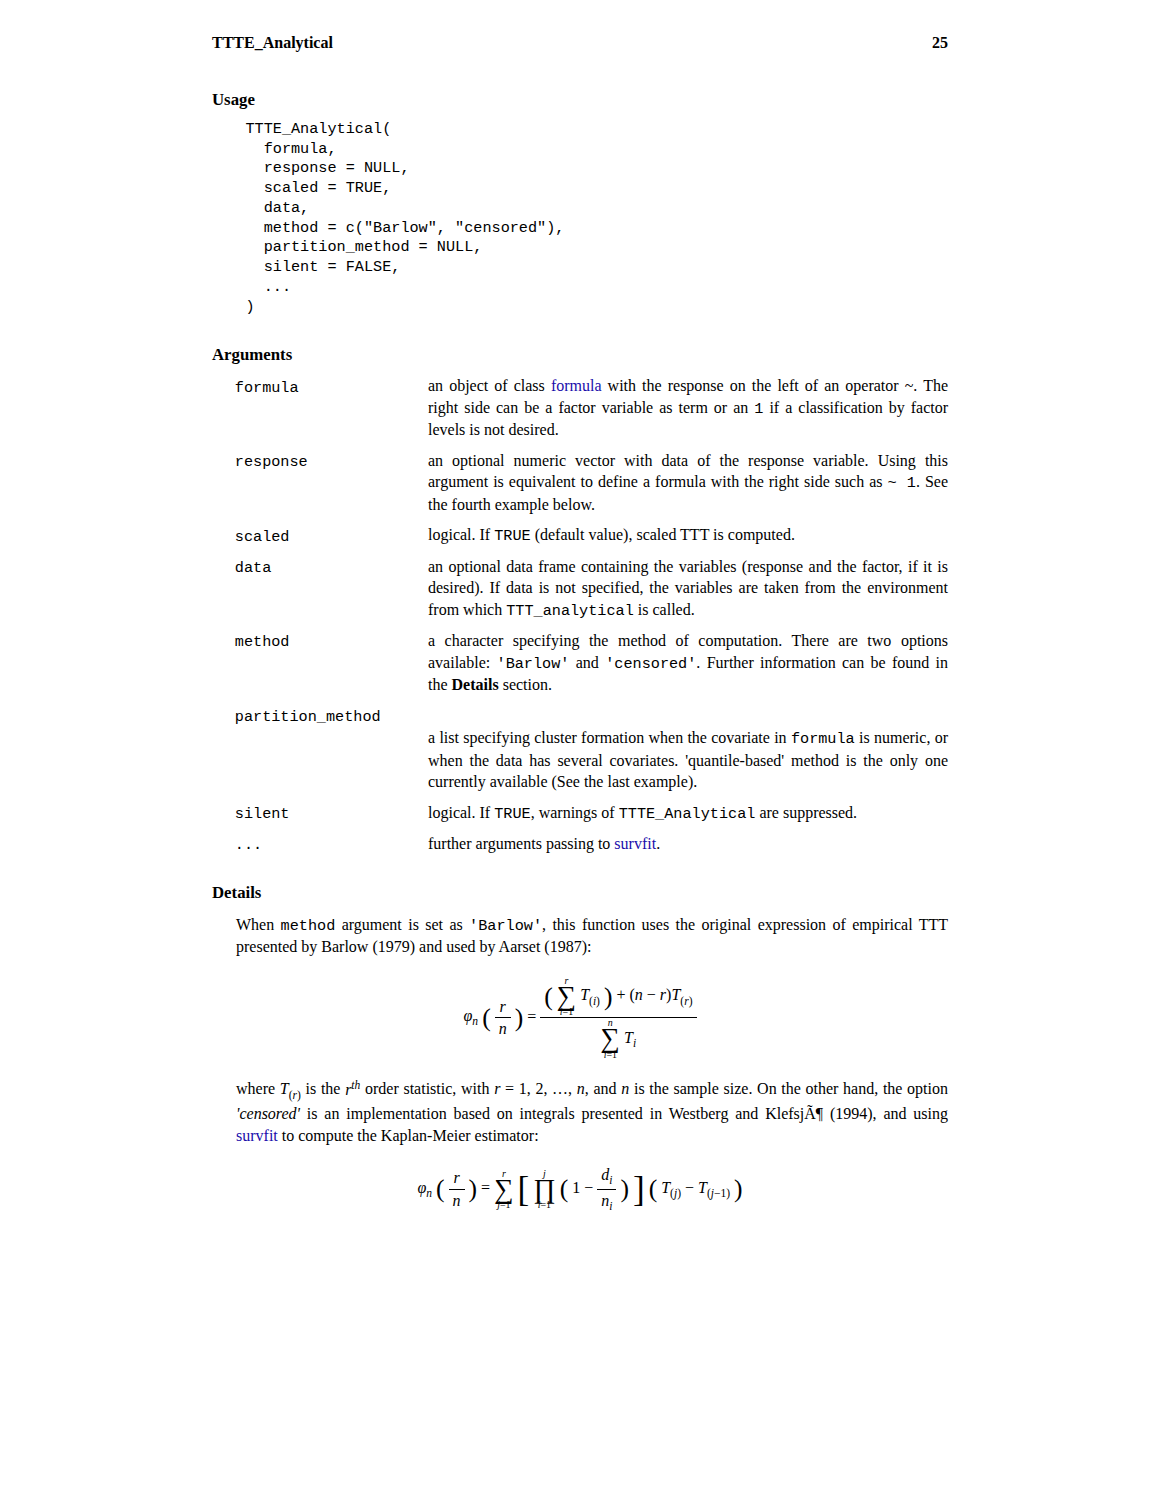TTTE_Analytical 25
Usage
TTTE_Analytical(
  formula,
  response = NULL,
  scaled = TRUE,
  data,
  method = c("Barlow", "censored"),
  partition_method = NULL,
  silent = FALSE,
  ...
)
Arguments
formula
an object of class formula with the response on the left of an operator ~. The right side can be a factor variable as term or an 1 if a classification by factor levels is not desired.
response
an optional numeric vector with data of the response variable. Using this argument is equivalent to define a formula with the right side such as ~ 1. See the fourth example below.
scaled
logical. If TRUE (default value), scaled TTT is computed.
data
an optional data frame containing the variables (response and the factor, if it is desired). If data is not specified, the variables are taken from the environment from which TTT_analytical is called.
method
a character specifying the method of computation. There are two options available: 'Barlow' and 'censored'. Further information can be found in the Details section.
partition_method
a list specifying cluster formation when the covariate in formula is numeric, or when the data has several covariates. 'quantile-based' method is the only one currently available (See the last example).
silent
logical. If TRUE, warnings of TTTE_Analytical are suppressed.
...
further arguments passing to survfit.
Details
When method argument is set as 'Barlow', this function uses the original expression of empirical TTT presented by Barlow (1979) and used by Aarset (1987):
φn ( rn ) = ( r∑i=1 T(i) ) + (n − r)T(r) n∑i=1 Ti
where T(r) is the rth order statistic, with r = 1, 2, …, n, and n is the sample size. On the other hand, the option 'censored' is an implementation based on integrals presented in Westberg and KlefsjÃ¶ (1994), and using survfit to compute the Kaplan-Meier estimator:
φn ( rn ) = r∑j=1 [ j∏i=1 ( 1 − di ni ) ] ( T(j) − T(j−1) )